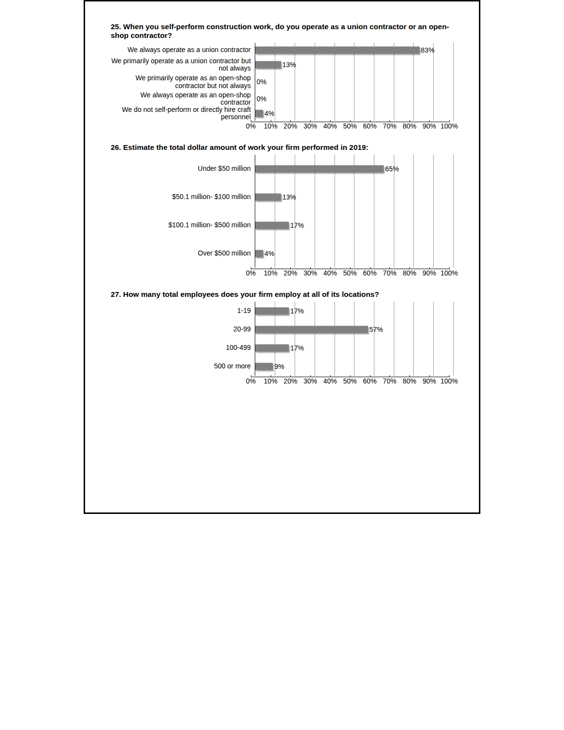25. When you self-perform construction work, do you operate as a union contractor or an open-shop contractor?
We always operate as a union contractor
83%
We primarily operate as a union contractor but not always
13%
We primarily operate as an open-shop contractor but not always
0%
We always operate as an open-shop contractor
0%
We do not self-perform or directly hire craft personnel
4%
0%
10%
20%
30%
40%
50%
60%
70%
80%
90%
100%
26. Estimate the total dollar amount of work your firm performed in 2019:
Under $50 million
65%
$50.1 million- $100 million
13%
$100.1 million- $500 million
17%
Over $500 million
4%
0%
10%
20%
30%
40%
50%
60%
70%
80%
90%
100%
27. How many total employees does your firm employ at all of its locations?
1-19
17%
20-99
57%
100-499
17%
500 or more
9%
0%
10%
20%
30%
40%
50%
60%
70%
80%
90%
100%